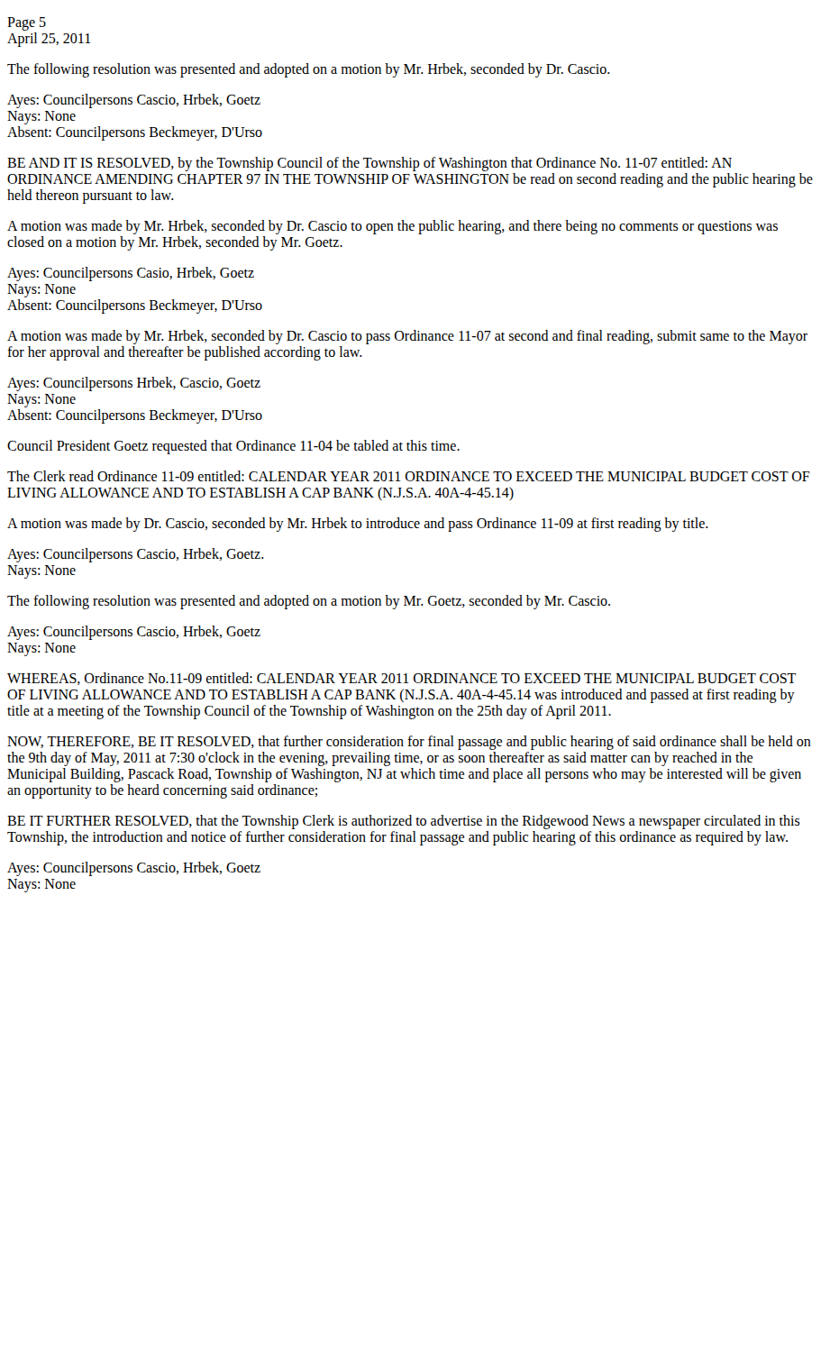Page 5
April 25, 2011
The following resolution was presented and adopted on a motion by Mr. Hrbek, seconded by Dr. Cascio.
Ayes: Councilpersons Cascio, Hrbek, Goetz
Nays: None
Absent: Councilpersons Beckmeyer, D'Urso
BE AND IT IS RESOLVED, by the Township Council of the Township of Washington that Ordinance No. 11-07 entitled: AN ORDINANCE AMENDING CHAPTER 97 IN THE TOWNSHIP OF WASHINGTON be read on second reading and the public hearing be held thereon pursuant to law.
A motion was made by Mr. Hrbek, seconded by Dr. Cascio to open the public hearing, and there being no comments or questions was closed on a motion by Mr. Hrbek, seconded by Mr. Goetz.
Ayes: Councilpersons Casio, Hrbek, Goetz
Nays: None
Absent: Councilpersons Beckmeyer, D'Urso
A motion was made by Mr. Hrbek, seconded by Dr. Cascio to pass Ordinance 11-07 at second and final reading, submit same to the Mayor for her approval and thereafter be published according to law.
Ayes: Councilpersons Hrbek, Cascio, Goetz
Nays: None
Absent: Councilpersons Beckmeyer, D'Urso
Council President Goetz requested that Ordinance 11-04 be tabled at this time.
The Clerk read Ordinance 11-09 entitled: CALENDAR YEAR 2011 ORDINANCE TO EXCEED THE MUNICIPAL BUDGET COST OF LIVING ALLOWANCE AND TO ESTABLISH A CAP BANK (N.J.S.A. 40A-4-45.14)
A motion was made by Dr. Cascio, seconded by Mr. Hrbek to introduce and pass Ordinance 11-09 at first reading by title.
Ayes: Councilpersons Cascio, Hrbek, Goetz.
Nays: None
The following resolution was presented and adopted on a motion by Mr. Goetz, seconded by Mr. Cascio.
Ayes: Councilpersons Cascio, Hrbek, Goetz
Nays: None
WHEREAS, Ordinance No.11-09 entitled: CALENDAR YEAR 2011 ORDINANCE TO EXCEED THE MUNICIPAL BUDGET COST OF LIVING ALLOWANCE AND TO ESTABLISH A CAP BANK (N.J.S.A. 40A-4-45.14 was introduced and passed at first reading by title at a meeting of the Township Council of the Township of Washington on the 25th day of April 2011.
NOW, THEREFORE, BE IT RESOLVED, that further consideration for final passage and public hearing of said ordinance shall be held on the 9th day of May, 2011 at 7:30 o'clock in the evening, prevailing time, or as soon thereafter as said matter can by reached in the Municipal Building, Pascack Road, Township of Washington, NJ at which time and place all persons who may be interested will be given an opportunity to be heard concerning said ordinance;
BE IT FURTHER RESOLVED, that the Township Clerk is authorized to advertise in the Ridgewood News a newspaper circulated in this Township, the introduction and notice of further consideration for final passage and public hearing of this ordinance as required by law.
Ayes: Councilpersons Cascio, Hrbek, Goetz
Nays: None